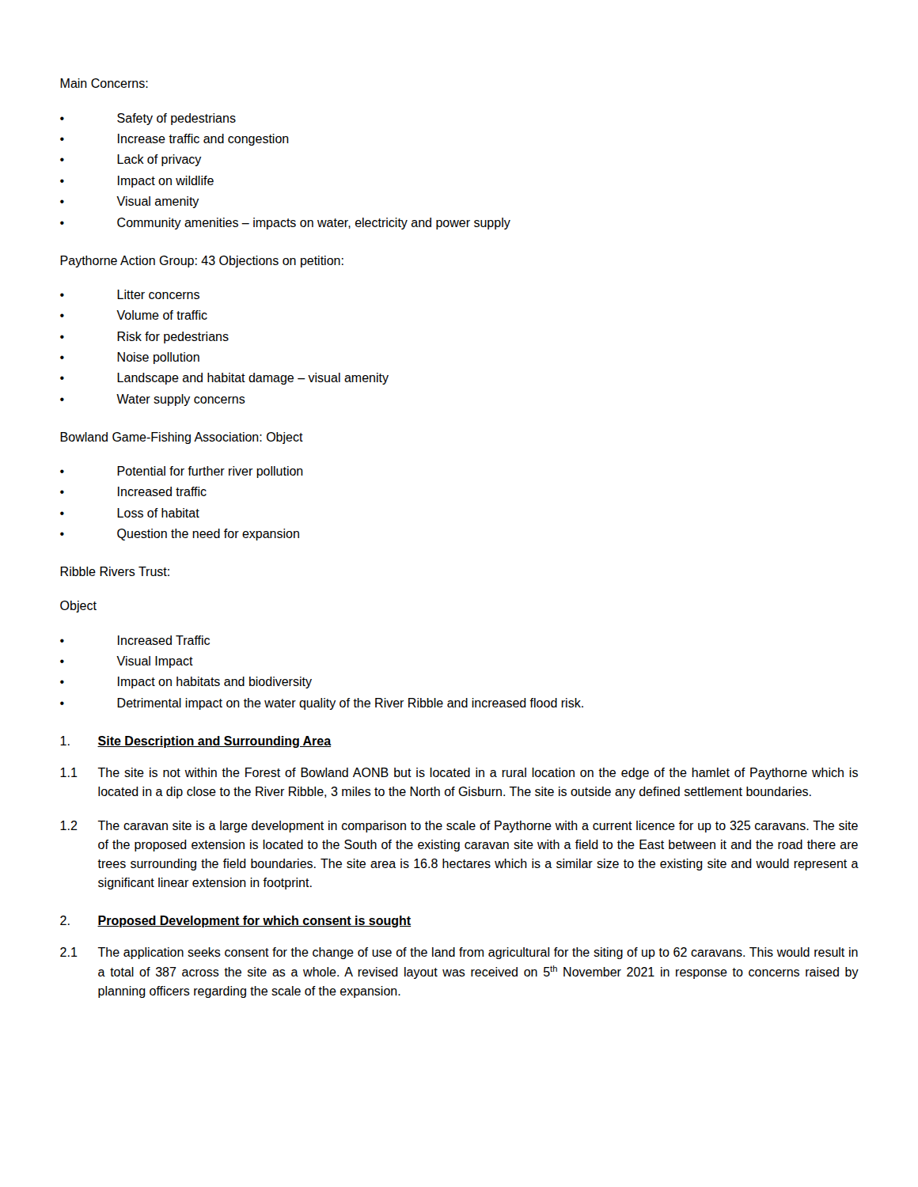Main Concerns:
•Safety of pedestrians
•Increase traffic and congestion
•Lack of privacy
•Impact on wildlife
•Visual amenity
•Community amenities – impacts on water, electricity and power supply
Paythorne Action Group: 43 Objections on petition:
•Litter concerns
•Volume of traffic
•Risk for pedestrians
•Noise pollution
•Landscape and habitat damage – visual amenity
•Water supply concerns
Bowland Game-Fishing Association: Object
•Potential for further river pollution
•Increased traffic
•Loss of habitat
•Question the need for expansion
Ribble Rivers Trust:
Object
•Increased Traffic
•Visual Impact
•Impact on habitats and biodiversity
•Detrimental impact on the water quality of the River Ribble and increased flood risk.
1. Site Description and Surrounding Area
1.1 The site is not within the Forest of Bowland AONB but is located in a rural location on the edge of the hamlet of Paythorne which is located in a dip close to the River Ribble, 3 miles to the North of Gisburn. The site is outside any defined settlement boundaries.
1.2 The caravan site is a large development in comparison to the scale of Paythorne with a current licence for up to 325 caravans. The site of the proposed extension is located to the South of the existing caravan site with a field to the East between it and the road there are trees surrounding the field boundaries. The site area is 16.8 hectares which is a similar size to the existing site and would represent a significant linear extension in footprint.
2. Proposed Development for which consent is sought
2.1 The application seeks consent for the change of use of the land from agricultural for the siting of up to 62 caravans. This would result in a total of 387 across the site as a whole. A revised layout was received on 5th November 2021 in response to concerns raised by planning officers regarding the scale of the expansion.